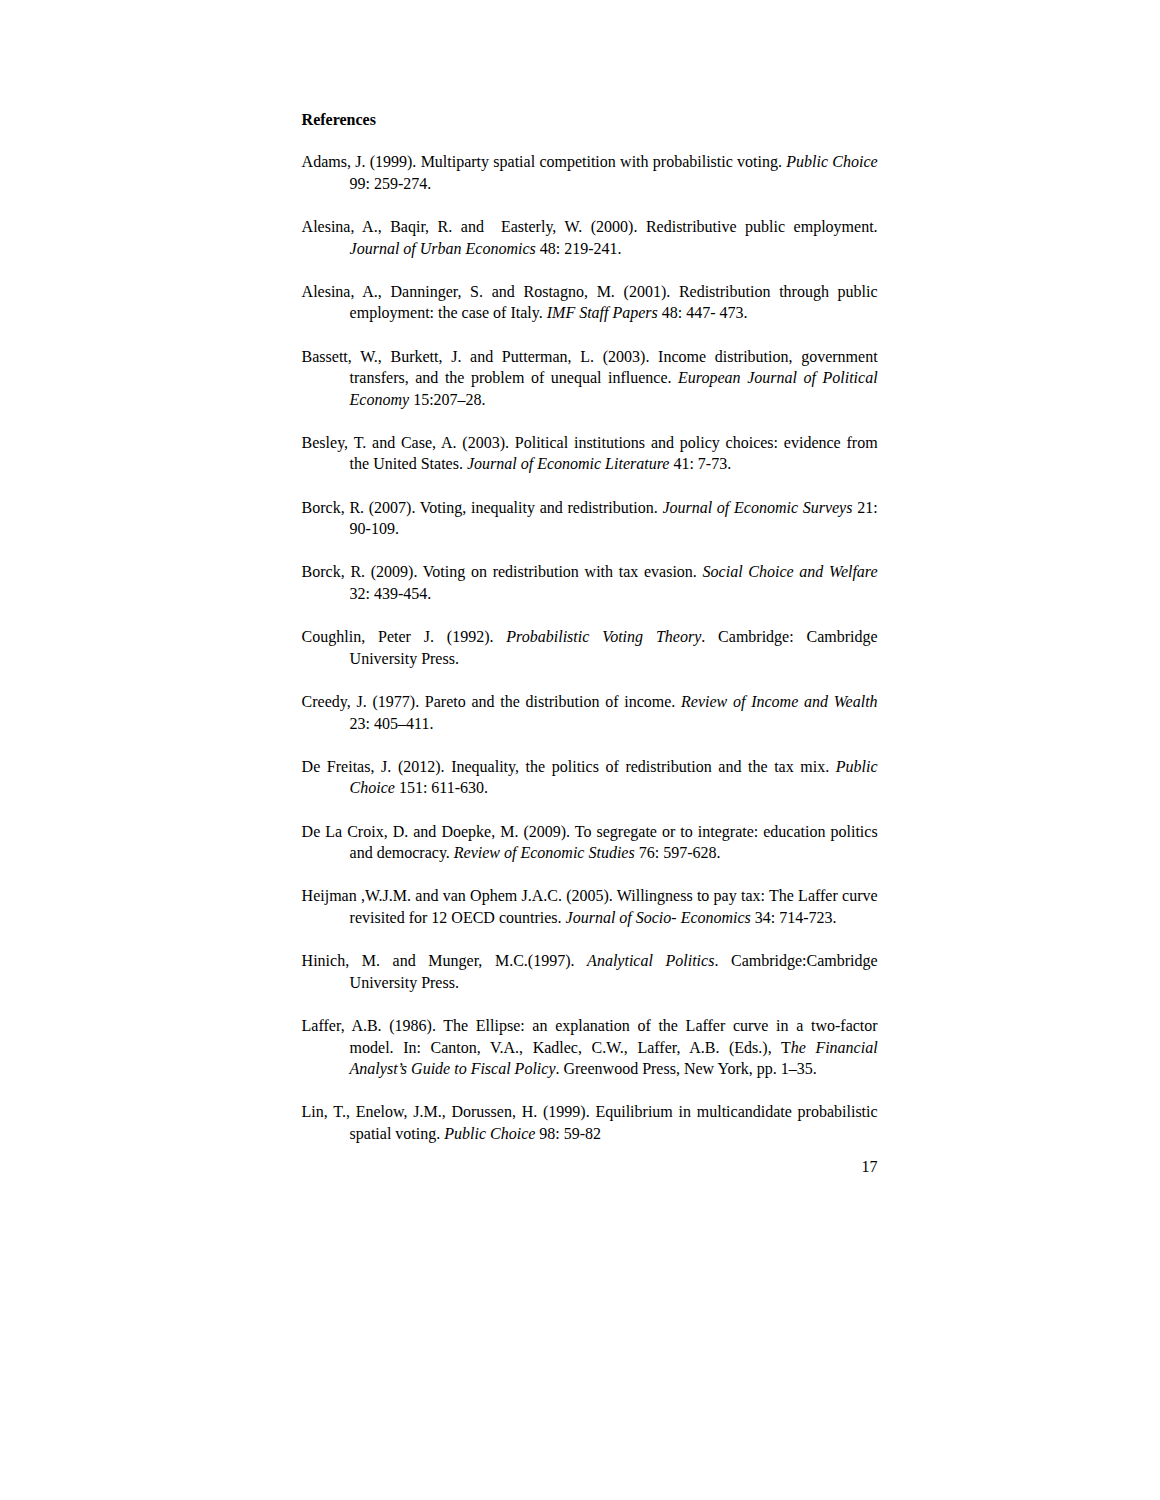References
Adams, J. (1999). Multiparty spatial competition with probabilistic voting. Public Choice 99: 259-274.
Alesina, A., Baqir, R. and Easterly, W. (2000). Redistributive public employment. Journal of Urban Economics 48: 219-241.
Alesina, A., Danninger, S. and Rostagno, M. (2001). Redistribution through public employment: the case of Italy. IMF Staff Papers 48: 447- 473.
Bassett, W., Burkett, J. and Putterman, L. (2003). Income distribution, government transfers, and the problem of unequal influence. European Journal of Political Economy 15:207–28.
Besley, T. and Case, A. (2003). Political institutions and policy choices: evidence from the United States. Journal of Economic Literature 41: 7-73.
Borck, R. (2007). Voting, inequality and redistribution. Journal of Economic Surveys 21: 90-109.
Borck, R. (2009). Voting on redistribution with tax evasion. Social Choice and Welfare 32: 439-454.
Coughlin, Peter J. (1992). Probabilistic Voting Theory. Cambridge: Cambridge University Press.
Creedy, J. (1977). Pareto and the distribution of income. Review of Income and Wealth 23: 405–411.
De Freitas, J. (2012). Inequality, the politics of redistribution and the tax mix. Public Choice 151: 611-630.
De La Croix, D. and Doepke, M. (2009). To segregate or to integrate: education politics and democracy. Review of Economic Studies 76: 597-628.
Heijman ,W.J.M. and van Ophem J.A.C. (2005). Willingness to pay tax: The Laffer curve revisited for 12 OECD countries. Journal of Socio- Economics 34: 714-723.
Hinich, M. and Munger, M.C.(1997). Analytical Politics. Cambridge:Cambridge University Press.
Laffer, A.B. (1986). The Ellipse: an explanation of the Laffer curve in a two-factor model. In: Canton, V.A., Kadlec, C.W., Laffer, A.B. (Eds.), The Financial Analyst’s Guide to Fiscal Policy. Greenwood Press, New York, pp. 1–35.
Lin, T., Enelow, J.M., Dorussen, H. (1999). Equilibrium in multicandidate probabilistic spatial voting. Public Choice 98: 59-82
17